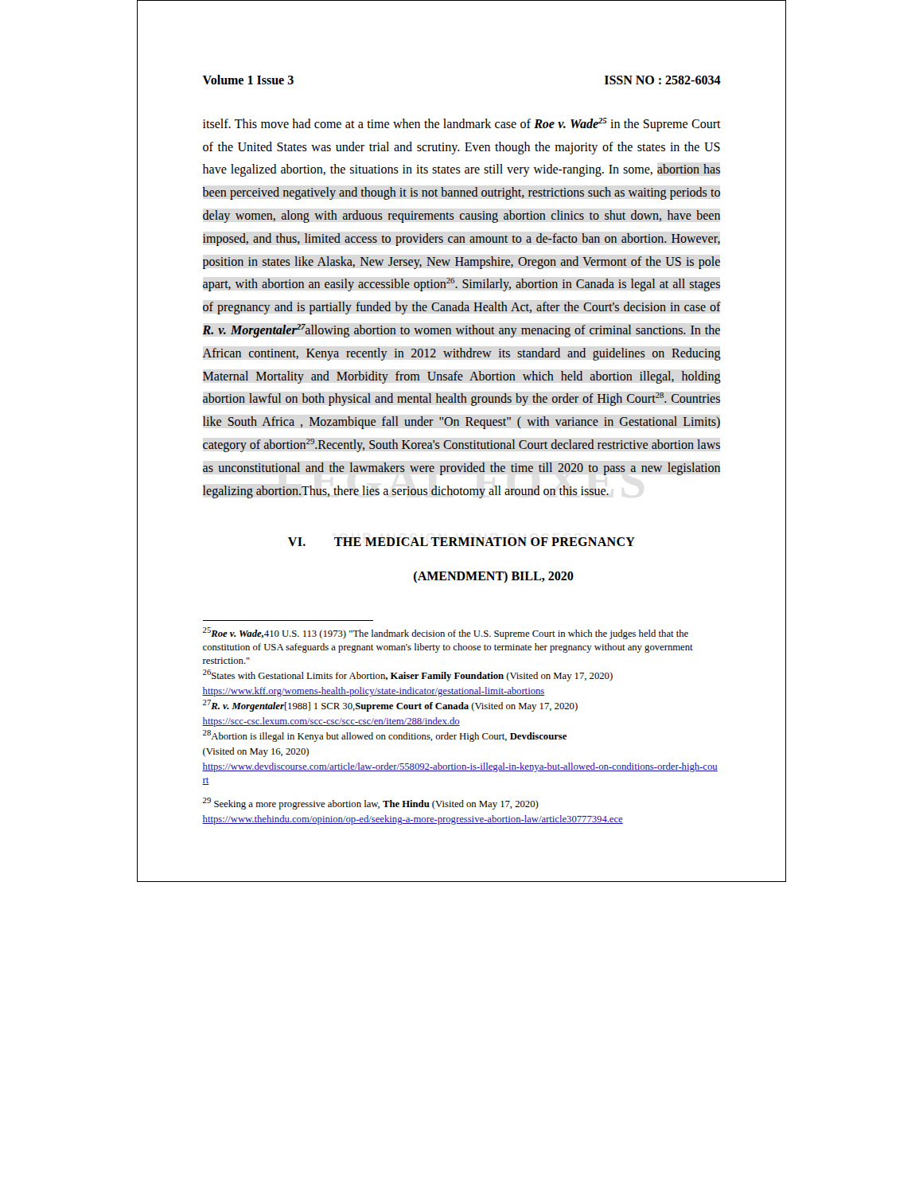LEGAL FOXES
"OUR MISSION YOUR SUCCESS"
Volume 1 Issue 3 ISSN NO : 2582-6034
itself. This move had come at a time when the landmark case of Roe v. Wade25 in the Supreme Court of the United States was under trial and scrutiny. Even though the majority of the states in the US have legalized abortion, the situations in its states are still very wide-ranging. In some, abortion has been perceived negatively and though it is not banned outright, restrictions such as waiting periods to delay women, along with arduous requirements causing abortion clinics to shut down, have been imposed, and thus, limited access to providers can amount to a de-facto ban on abortion. However, position in states like Alaska, New Jersey, New Hampshire, Oregon and Vermont of the US is pole apart, with abortion an easily accessible option26. Similarly, abortion in Canada is legal at all stages of pregnancy and is partially funded by the Canada Health Act, after the Court's decision in case of R. v. Morgentaler27allowing abortion to women without any menacing of criminal sanctions. In the African continent, Kenya recently in 2012 withdrew its standard and guidelines on Reducing Maternal Mortality and Morbidity from Unsafe Abortion which held abortion illegal, holding abortion lawful on both physical and mental health grounds by the order of High Court28. Countries like South Africa , Mozambique fall under "On Request" ( with variance in Gestational Limits) category of abortion29.Recently, South Korea's Constitutional Court declared restrictive abortion laws as unconstitutional and the lawmakers were provided the time till 2020 to pass a new legislation legalizing abortion. Thus, there lies a serious dichotomy all around on this issue.
VI. THE MEDICAL TERMINATION OF PREGNANCY
(AMENDMENT) BILL, 2020
25Roe v. Wade, 410 U.S. 113 (1973) "The landmark decision of the U.S. Supreme Court in which the judges held that the constitution of USA safeguards a pregnant woman's liberty to choose to terminate her pregnancy without any government restriction."
26States with Gestational Limits for Abortion, Kaiser Family Foundation (Visited on May 17, 2020)
https://www.kff.org/womens-health-policy/state-indicator/gestational-limit-abortions
27R. v. Morgentaler[1988] 1 SCR 30,Supreme Court of Canada (Visited on May 17, 2020)
https://scc-csc.lexum.com/scc-csc/scc-csc/en/item/288/index.do
28Abortion is illegal in Kenya but allowed on conditions, order High Court, Devdiscourse
(Visited on May 16, 2020)
https://www.devdiscourse.com/article/law-order/558092-abortion-is-illegal-in-kenya-but-allowed-on-conditions-order-high-court
29 Seeking a more progressive abortion law, The Hindu (Visited on May 17, 2020)
https://www.thehindu.com/opinion/op-ed/seeking-a-more-progressive-abortion-law/article30777394.ece